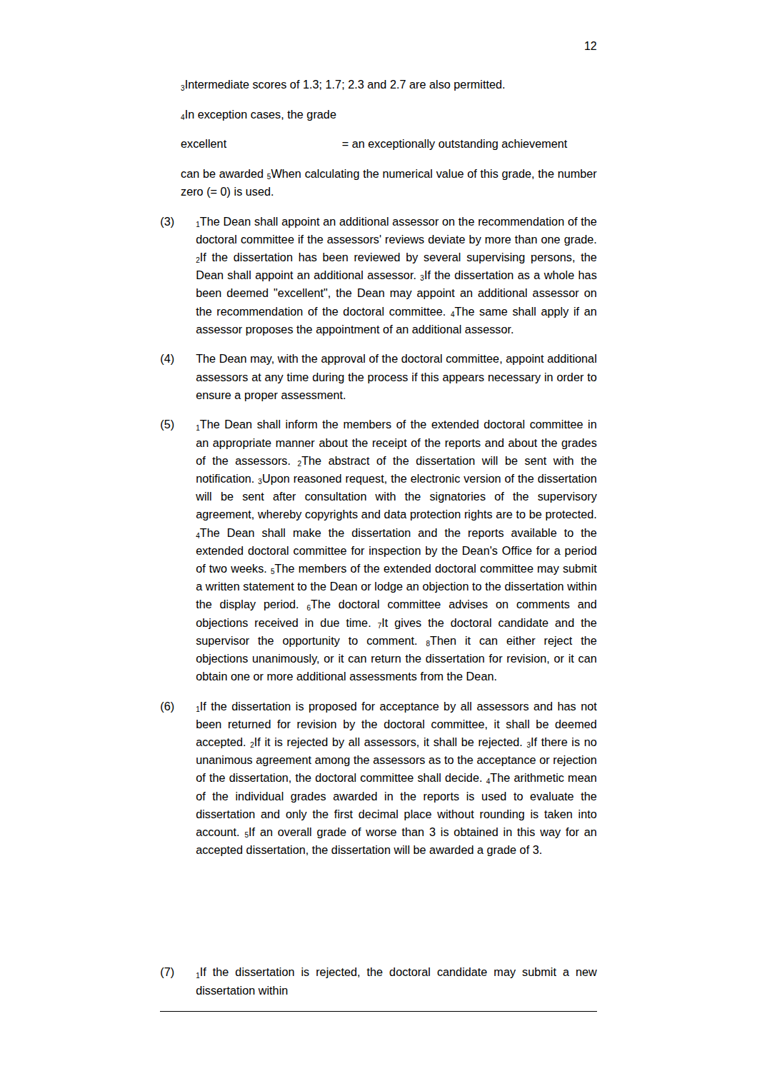12
3Intermediate scores of 1.3; 1.7; 2.3 and 2.7 are also permitted.
4In exception cases, the grade
excellent= an exceptionally outstanding achievement
can be awarded 5When calculating the numerical value of this grade, the number zero (= 0) is used.
(3)
1The Dean shall appoint an additional assessor on the recommendation of the doctoral committee if the assessors' reviews deviate by more than one grade. 2If the dissertation has been reviewed by several supervising persons, the Dean shall appoint an additional assessor. 3If the dissertation as a whole has been deemed "excellent", the Dean may appoint an additional assessor on the recommendation of the doctoral committee. 4The same shall apply if an assessor proposes the appointment of an additional assessor.
(4)
The Dean may, with the approval of the doctoral committee, appoint additional assessors at any time during the process if this appears necessary in order to ensure a proper assessment.
(5)
1The Dean shall inform the members of the extended doctoral committee in an appropriate manner about the receipt of the reports and about the grades of the assessors. 2The abstract of the dissertation will be sent with the notification. 3Upon reasoned request, the electronic version of the dissertation will be sent after consultation with the signatories of the supervisory agreement, whereby copyrights and data protection rights are to be protected. 4The Dean shall make the dissertation and the reports available to the extended doctoral committee for inspection by the Dean's Office for a period of two weeks. 5The members of the extended doctoral committee may submit a written statement to the Dean or lodge an objection to the dissertation within the display period. 6The doctoral committee advises on comments and objections received in due time. 7It gives the doctoral candidate and the supervisor the opportunity to comment. 8Then it can either reject the objections unanimously, or it can return the dissertation for revision, or it can obtain one or more additional assessments from the Dean.
(6)
1If the dissertation is proposed for acceptance by all assessors and has not been returned for revision by the doctoral committee, it shall be deemed accepted. 2If it is rejected by all assessors, it shall be rejected. 3If there is no unanimous agreement among the assessors as to the acceptance or rejection of the dissertation, the doctoral committee shall decide. 4The arithmetic mean of the individual grades awarded in the reports is used to evaluate the dissertation and only the first decimal place without rounding is taken into account. 5If an overall grade of worse than 3 is obtained in this way for an accepted dissertation, the dissertation will be awarded a grade of 3.
(7)
1If the dissertation is rejected, the doctoral candidate may submit a new dissertation within